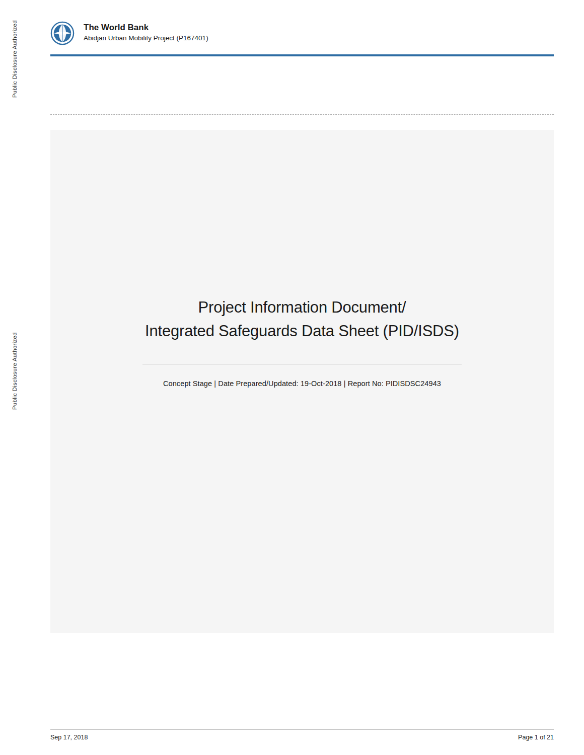Public Disclosure Authorized
Public Disclosure Authorized
The World Bank
Abidjan Urban Mobility Project (P167401)
Project Information Document/
Integrated Safeguards Data Sheet (PID/ISDS)
Concept Stage | Date Prepared/Updated: 19-Oct-2018 | Report No: PIDISDSC24943
Sep 17, 2018 Page 1 of 21